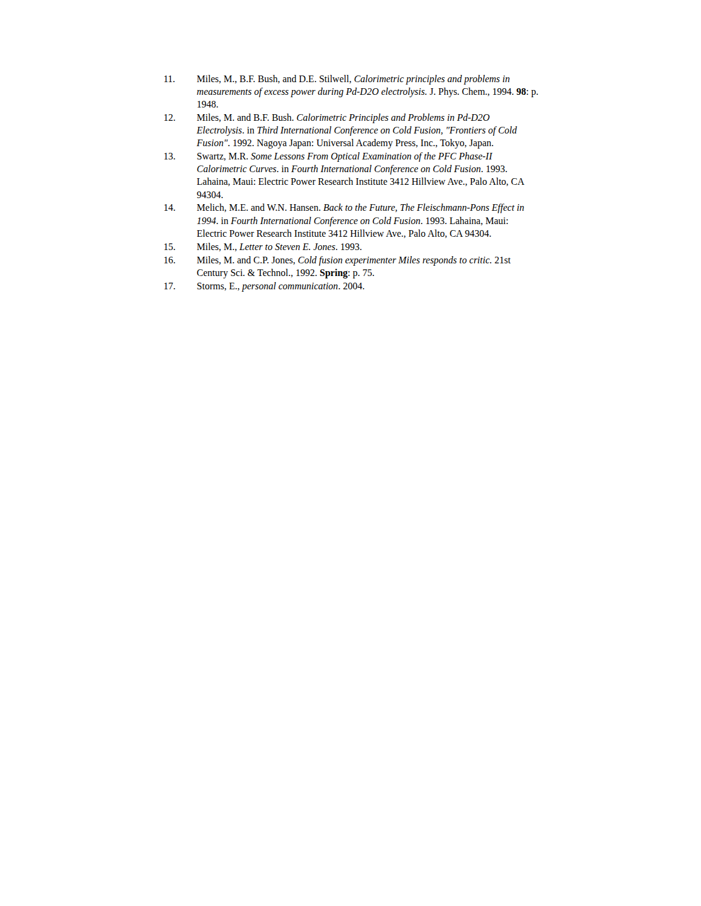11. Miles, M., B.F. Bush, and D.E. Stilwell, Calorimetric principles and problems in measurements of excess power during Pd-D2O electrolysis. J. Phys. Chem., 1994. 98: p. 1948.
12. Miles, M. and B.F. Bush. Calorimetric Principles and Problems in Pd-D2O Electrolysis. in Third International Conference on Cold Fusion, "Frontiers of Cold Fusion". 1992. Nagoya Japan: Universal Academy Press, Inc., Tokyo, Japan.
13. Swartz, M.R. Some Lessons From Optical Examination of the PFC Phase-II Calorimetric Curves. in Fourth International Conference on Cold Fusion. 1993. Lahaina, Maui: Electric Power Research Institute 3412 Hillview Ave., Palo Alto, CA 94304.
14. Melich, M.E. and W.N. Hansen. Back to the Future, The Fleischmann-Pons Effect in 1994. in Fourth International Conference on Cold Fusion. 1993. Lahaina, Maui: Electric Power Research Institute 3412 Hillview Ave., Palo Alto, CA 94304.
15. Miles, M., Letter to Steven E. Jones. 1993.
16. Miles, M. and C.P. Jones, Cold fusion experimenter Miles responds to critic. 21st Century Sci. & Technol., 1992. Spring: p. 75.
17. Storms, E., personal communication. 2004.